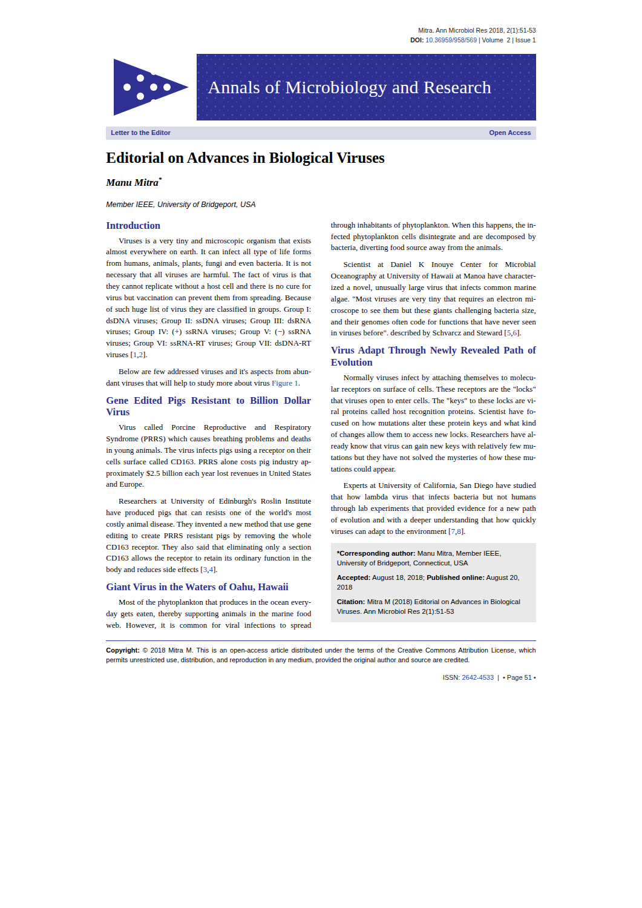Mitra. Ann Microbiol Res 2018, 2(1):51-53
DOI: 10.36959/958/569 | Volume 2 | Issue 1
Annals of Microbiology and Research
Letter to the Editor Open Access
Editorial on Advances in Biological Viruses
Manu Mitra*
Member IEEE, University of Bridgeport, USA
Introduction
Viruses is a very tiny and microscopic organism that exists almost everywhere on earth. It can infect all type of life forms from humans, animals, plants, fungi and even bacteria. It is not necessary that all viruses are harmful. The fact of virus is that they cannot replicate without a host cell and there is no cure for virus but vaccination can prevent them from spreading. Because of such huge list of virus they are classified in groups. Group I: dsDNA viruses; Group II: ssDNA viruses; Group III: dsRNA viruses; Group IV: (+) ssRNA viruses; Group V: (−) ssRNA viruses; Group VI: ssRNA-RT viruses; Group VII: dsDNA-RT viruses [1,2].
Below are few addressed viruses and it's aspects from abundant viruses that will help to study more about virus Figure 1.
Gene Edited Pigs Resistant to Billion Dollar Virus
Virus called Porcine Reproductive and Respiratory Syndrome (PRRS) which causes breathing problems and deaths in young animals. The virus infects pigs using a receptor on their cells surface called CD163. PRRS alone costs pig industry approximately $2.5 billion each year lost revenues in United States and Europe.
Researchers at University of Edinburgh's Roslin Institute have produced pigs that can resists one of the world's most costly animal disease. They invented a new method that use gene editing to create PRRS resistant pigs by removing the whole CD163 receptor. They also said that eliminating only a section CD163 allows the receptor to retain its ordinary function in the body and reduces side effects [3,4].
Giant Virus in the Waters of Oahu, Hawaii
Most of the phytoplankton that produces in the ocean everyday gets eaten, thereby supporting animals in the marine food web. However, it is common for viral infections to spread through inhabitants of phytoplankton. When this happens, the infected phytoplankton cells disintegrate and are decomposed by bacteria, diverting food source away from the animals.
Scientist at Daniel K Inouye Center for Microbial Oceanography at University of Hawaii at Manoa have characterized a novel, unusually large virus that infects common marine algae. "Most viruses are very tiny that requires an electron microscope to see them but these giants challenging bacteria size, and their genomes often code for functions that have never seen in viruses before". described by Schvarcz and Steward [5,6].
Virus Adapt Through Newly Revealed Path of Evolution
Normally viruses infect by attaching themselves to molecular receptors on surface of cells. These receptors are the "locks" that viruses open to enter cells. The "keys" to these locks are viral proteins called host recognition proteins. Scientist have focused on how mutations alter these protein keys and what kind of changes allow them to access new locks. Researchers have already know that virus can gain new keys with relatively few mutations but they have not solved the mysteries of how these mutations could appear.
Experts at University of California, San Diego have studied that how lambda virus that infects bacteria but not humans through lab experiments that provided evidence for a new path of evolution and with a deeper understanding that how quickly viruses can adapt to the environment [7,8].
*Corresponding author: Manu Mitra, Member IEEE, University of Bridgeport, Connecticut, USA
Accepted: August 18, 2018; Published online: August 20, 2018
Citation: Mitra M (2018) Editorial on Advances in Biological Viruses. Ann Microbiol Res 2(1):51-53
Copyright: © 2018 Mitra M. This is an open-access article distributed under the terms of the Creative Commons Attribution License, which permits unrestricted use, distribution, and reproduction in any medium, provided the original author and source are credited.
ISSN: 2642-4533|• Page 51 •